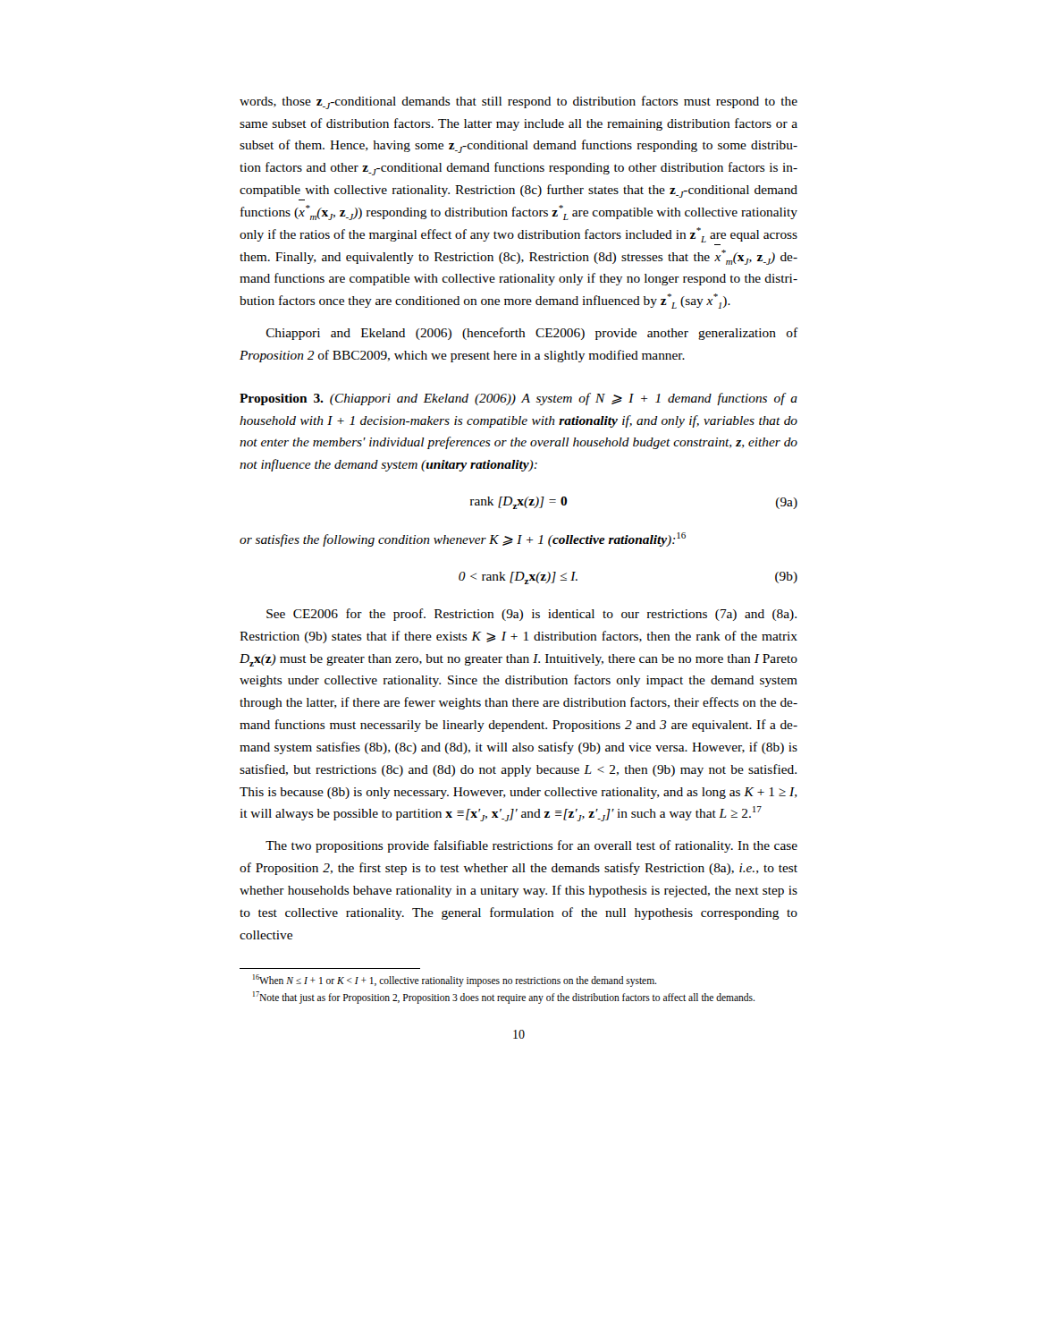words, those z-J-conditional demands that still respond to distribution factors must respond to the same subset of distribution factors. The latter may include all the remaining distribution factors or a subset of them. Hence, having some z-J-conditional demand functions responding to some distribution factors and other z-J-conditional demand functions responding to other distribution factors is incompatible with collective rationality. Restriction (8c) further states that the z-J-conditional demand functions (x*m(xJ, z-J)) responding to distribution factors z*L are compatible with collective rationality only if the ratios of the marginal effect of any two distribution factors included in z*L are equal across them. Finally, and equivalently to Restriction (8c), Restriction (8d) stresses that the x*m(xJ, z-J) demand functions are compatible with collective rationality only if they no longer respond to the distribution factors once they are conditioned on one more demand influenced by z*L (say x*1).
Chiappori and Ekeland (2006) (henceforth CE2006) provide another generalization of Proposition 2 of BBC2009, which we present here in a slightly modified manner.
Proposition 3. (Chiappori and Ekeland (2006)) A system of N ⩾ I + 1 demand functions of a household with I + 1 decision-makers is compatible with rationality if, and only if, variables that do not enter the members' individual preferences or the overall household budget constraint, z, either do not influence the demand system (unitary rationality):
rank [Dzx(z)] = 0 (9a)
or satisfies the following condition whenever K ⩾ I + 1 (collective rationality):16
0 < rank [Dzx(z)] ≤ I. (9b)
See CE2006 for the proof. Restriction (9a) is identical to our restrictions (7a) and (8a). Restriction (9b) states that if there exists K ⩾ I + 1 distribution factors, then the rank of the matrix Dzx(z) must be greater than zero, but no greater than I. Intuitively, there can be no more than I Pareto weights under collective rationality. Since the distribution factors only impact the demand system through the latter, if there are fewer weights than there are distribution factors, their effects on the demand functions must necessarily be linearly dependent. Propositions 2 and 3 are equivalent. If a demand system satisfies (8b), (8c) and (8d), it will also satisfy (9b) and vice versa. However, if (8b) is satisfied, but restrictions (8c) and (8d) do not apply because L < 2, then (9b) may not be satisfied. This is because (8b) is only necessary. However, under collective rationality, and as long as K + 1 ≥ I, it will always be possible to partition x ≡[x′J, x′-J]′ and z ≡[z′J, z′-J]′ in such a way that L ≥ 2.17
The two propositions provide falsifiable restrictions for an overall test of rationality. In the case of Proposition 2, the first step is to test whether all the demands satisfy Restriction (8a), i.e., to test whether households behave rationality in a unitary way. If this hypothesis is rejected, the next step is to test collective rationality. The general formulation of the null hypothesis corresponding to collective
16When N ≤ I + 1 or K < I + 1, collective rationality imposes no restrictions on the demand system.
17Note that just as for Proposition 2, Proposition 3 does not require any of the distribution factors to affect all the demands.
10